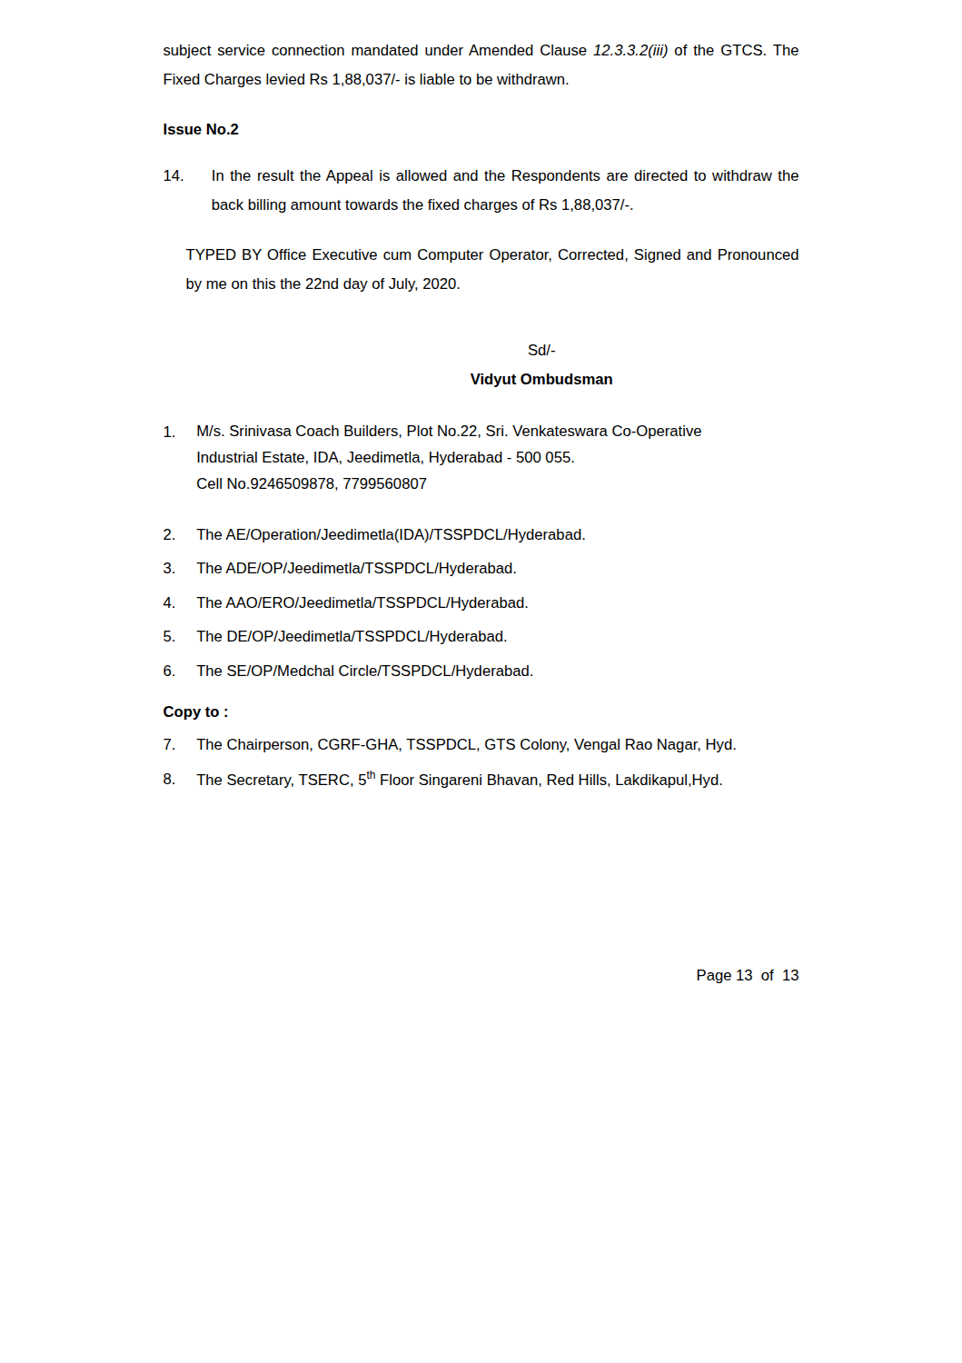subject service connection mandated under Amended Clause 12.3.3.2(iii) of the GTCS. The Fixed Charges levied Rs 1,88,037/- is liable to be withdrawn.
Issue No.2
14.
In the result the Appeal is allowed and the Respondents are directed to withdraw the back billing amount towards the fixed charges of Rs 1,88,037/-.
TYPED BY Office Executive cum Computer Operator, Corrected, Signed and Pronounced by me on this the 22nd day of July, 2020.
Sd/-
Vidyut Ombudsman
1.
M/s. Srinivasa Coach Builders, Plot No.22, Sri. Venkateswara Co-Operative
Industrial Estate, IDA, Jeedimetla, Hyderabad - 500 055.
Cell No.9246509878, 7799560807
2.
The AE/Operation/Jeedimetla(IDA)/TSSPDCL/Hyderabad.
3.
The ADE/OP/Jeedimetla/TSSPDCL/Hyderabad.
4.
The AAO/ERO/Jeedimetla/TSSPDCL/Hyderabad.
5.
The DE/OP/Jeedimetla/TSSPDCL/Hyderabad.
6.
The SE/OP/Medchal Circle/TSSPDCL/Hyderabad.
Copy to :
7.
The Chairperson, CGRF-GHA, TSSPDCL, GTS Colony, Vengal Rao Nagar, Hyd.
8.
The Secretary, TSERC, 5th Floor Singareni Bhavan, Red Hills, Lakdikapul,Hyd.
Page 13 of 13